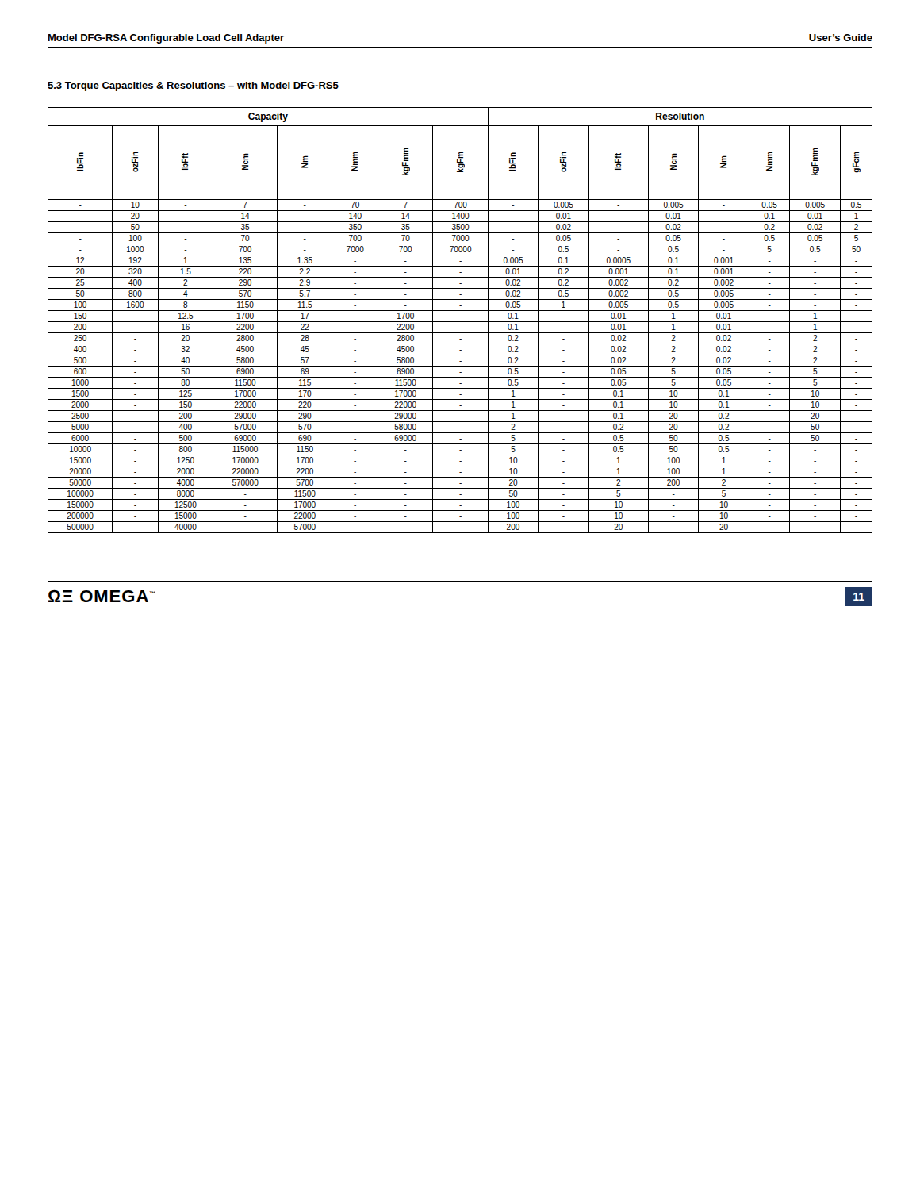Model DFG-RSA Configurable Load Cell Adapter
User’s Guide
5.3 Torque Capacities & Resolutions – with Model DFG-RS5
| Capacity | Resolution |
| --- | --- |
| lbFin | ozFin | lbFft | Ncm | Nm | Nmm | kgFmm | kgFm | lbFin | ozFin | lbFft | Ncm | Nm | Nmm | kgFmm | gFcm |
| - | 10 | - | 7 | - | 70 | 7 | 700 | - | 0.005 | - | 0.005 | - | 0.05 | 0.005 | 0.5 |
| - | 20 | - | 14 | - | 140 | 14 | 1400 | - | 0.01 | - | 0.01 | - | 0.1 | 0.01 | 1 |
| - | 50 | - | 35 | - | 350 | 35 | 3500 | - | 0.02 | - | 0.02 | - | 0.2 | 0.02 | 2 |
| - | 100 | - | 70 | - | 700 | 70 | 7000 | - | 0.05 | - | 0.05 | - | 0.5 | 0.05 | 5 |
| - | 1000 | - | 700 | - | 7000 | 700 | 70000 | - | 0.5 | - | 0.5 | - | 5 | 0.5 | 50 |
| 12 | 192 | 1 | 135 | 1.35 | - | - | - | 0.005 | 0.1 | 0.0005 | 0.1 | 0.001 | - | - | - |
| 20 | 320 | 1.5 | 220 | 2.2 | - | - | - | 0.01 | 0.2 | 0.001 | 0.1 | 0.001 | - | - | - |
| 25 | 400 | 2 | 290 | 2.9 | - | - | - | 0.02 | 0.2 | 0.002 | 0.2 | 0.002 | - | - | - |
| 50 | 800 | 4 | 570 | 5.7 | - | - | - | 0.02 | 0.5 | 0.002 | 0.5 | 0.005 | - | - | - |
| 100 | 1600 | 8 | 1150 | 11.5 | - | - | - | 0.05 | 1 | 0.005 | 0.5 | 0.005 | - | - | - |
| 150 | - | 12.5 | 1700 | 17 | - | 1700 | - | 0.1 | - | 0.01 | 1 | 0.01 | - | 1 | - |
| 200 | - | 16 | 2200 | 22 | - | 2200 | - | 0.1 | - | 0.01 | 1 | 0.01 | - | 1 | - |
| 250 | - | 20 | 2800 | 28 | - | 2800 | - | 0.2 | - | 0.02 | 2 | 0.02 | - | 2 | - |
| 400 | - | 32 | 4500 | 45 | - | 4500 | - | 0.2 | - | 0.02 | 2 | 0.02 | - | 2 | - |
| 500 | - | 40 | 5800 | 57 | - | 5800 | - | 0.2 | - | 0.02 | 2 | 0.02 | - | 2 | - |
| 600 | - | 50 | 6900 | 69 | - | 6900 | - | 0.5 | - | 0.05 | 5 | 0.05 | - | 5 | - |
| 1000 | - | 80 | 11500 | 115 | - | 11500 | - | 0.5 | - | 0.05 | 5 | 0.05 | - | 5 | - |
| 1500 | - | 125 | 17000 | 170 | - | 17000 | - | 1 | - | 0.1 | 10 | 0.1 | - | 10 | - |
| 2000 | - | 150 | 22000 | 220 | - | 22000 | - | 1 | - | 0.1 | 10 | 0.1 | - | 10 | - |
| 2500 | - | 200 | 29000 | 290 | - | 29000 | - | 1 | - | 0.1 | 20 | 0.2 | - | 20 | - |
| 5000 | - | 400 | 57000 | 570 | - | 58000 | - | 2 | - | 0.2 | 20 | 0.2 | - | 50 | - |
| 6000 | - | 500 | 69000 | 690 | - | 69000 | - | 5 | - | 0.5 | 50 | 0.5 | - | 50 | - |
| 10000 | - | 800 | 115000 | 1150 | - | - | - | 5 | - | 0.5 | 50 | 0.5 | - | - | - |
| 15000 | - | 1250 | 170000 | 1700 | - | - | - | 10 | - | 1 | 100 | 1 | - | - | - |
| 20000 | - | 2000 | 220000 | 2200 | - | - | - | 10 | - | 1 | 100 | 1 | - | - | - |
| 50000 | - | 4000 | 570000 | 5700 | - | - | - | 20 | - | 2 | 200 | 2 | - | - | - |
| 100000 | - | 8000 | - | 11500 | - | - | - | 50 | - | 5 | - | 5 | - | - | - |
| 150000 | - | 12500 | - | 17000 | - | - | - | 100 | - | 10 | - | 10 | - | - | - |
| 200000 | - | 15000 | - | 22000 | - | - | - | 100 | - | 10 | - | 10 | - | - | - |
| 500000 | - | 40000 | - | 57000 | - | - | - | 200 | - | 20 | - | 20 | - | - | - |
ΩΞ OMEGA™
11